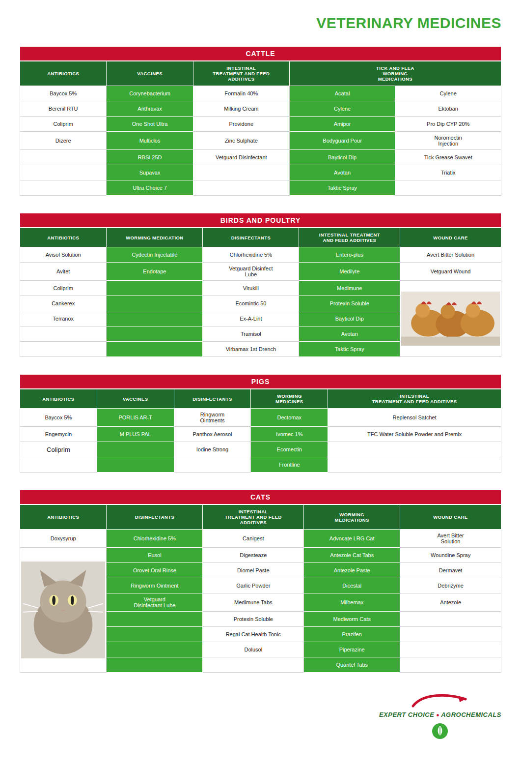VETERINARY MEDICINES
CATTLE
| ANTIBIOTICS | VACCINES | INTESTINAL TREATMENT AND FEED ADDITIVES | TICK AND FLEA WORMING MEDICATIONS |
| --- | --- | --- | --- |
| Baycox 5% | Corynebacterium | Formalin 40% | Acatal | Cylene |
| Berenil RTU | Anthravax | Milking Cream | Cylene | Ektoban |
| Coliprim | One Shot Ultra | Providone | Amipor | Pro Dip CYP 20% |
| Dizere | Multiclos | Zinc Sulphate | Bodyguard Pour | Noromectin Injection |
| | RBSI 25D | Vetguard Disinfectant | Bayticol Dip | Tick Grease Swavet |
| | Supavax | | Avotan | Triatix |
| | Ultra Choice 7 | | Taktic Spray | |
BIRDS AND POULTRY
| ANTIBIOTICS | WORMING MEDICATION | DISINFECTANTS | INTESTINAL TREATMENT AND FEED ADDITIVES | WOUND CARE |
| --- | --- | --- | --- | --- |
| Avisol Solution | Cydectin Injectable | Chlorhexidine 5% | Entero-plus | Avert Bitter Solution |
| Avitet | Endotape | Vetguard Disinfect Lube | Medilyte | Vetguard Wound |
| Coliprim | | Virukill | Medimune | |
| Cankerex | | Ecomintic 50 | Protexin Soluble |
| Terranox | | Ex-A-Lint | Bayticol Dip |
| | | Tramisol | Avotan |
| | | Virbamax 1st Drench | Taktic Spray |
PIGS
| ANTIBIOTICS | VACCINES | DISINFECTANTS | WORMING MEDICINES | INTESTINAL TREATMENT AND FEED ADDITIVES |
| --- | --- | --- | --- | --- |
| Baycox 5% | PORLIS AR-T | Ringworm Ointments | Dectomax | Replensol Satchet |
| Engemycin | M PLUS PAL | Panthox Aerosol | Ivomec 1% | TFC Water Soluble Powder and Premix |
| Coliprim | | Iodine Strong | Ecomectin | |
| | | | Frontline | |
CATS
| ANTIBIOTICS | DISINFECTANTS | INTESTINAL TREATMENT AND FEED ADDITIVES | WORMING MEDICATIONS | WOUND CARE |
| --- | --- | --- | --- | --- |
| Doxysyrup | Chlorhexidine 5% | Canigest | Advocate LRG Cat | Avert Bitter Solution |
| | Eusol | Digesteaze | Antezole Cat Tabs | Woundine Spray |
| Orovet Oral Rinse | Diomel Paste | Antezole Paste | Dermavet |
| Ringworm Ointment | Garlic Powder | Dicestal | Debrizyme |
| Vetguard Disinfectant Lube | Medimune Tabs | Milbemax | Antezole |
| | Protexin Soluble | Mediworm Cats | |
| | Regal Cat Health Tonic | Prazifen | |
| | Dolusol | Piperazine | |
| | | Quantel Tabs | |
EXPERT CHOICE • AGROCHEMICALS